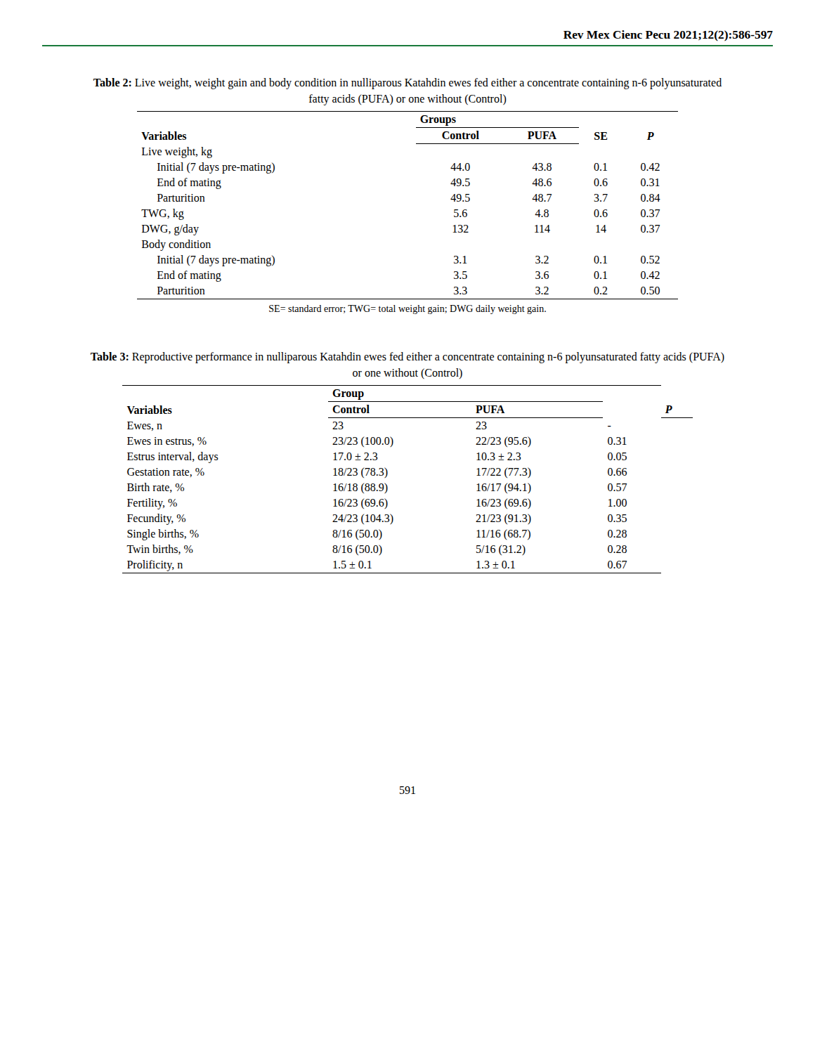Rev Mex Cienc Pecu 2021;12(2):586-597
Table 2: Live weight, weight gain and body condition in nulliparous Katahdin ewes fed either a concentrate containing n-6 polyunsaturated fatty acids (PUFA) or one without (Control)
| Variables | Groups | SE | P |
| Control | PUFA |
| Live weight, kg | | | | |
| Initial (7 days pre-mating) | 44.0 | 43.8 | 0.1 | 0.42 |
| End of mating | 49.5 | 48.6 | 0.6 | 0.31 |
| Parturition | 49.5 | 48.7 | 3.7 | 0.84 |
| TWG, kg | 5.6 | 4.8 | 0.6 | 0.37 |
| DWG, g/day | 132 | 114 | 14 | 0.37 |
| Body condition | | | | |
| Initial (7 days pre-mating) | 3.1 | 3.2 | 0.1 | 0.52 |
| End of mating | 3.5 | 3.6 | 0.1 | 0.42 |
| Parturition | 3.3 | 3.2 | 0.2 | 0.50 |
SE= standard error; TWG= total weight gain; DWG daily weight gain.
Table 3: Reproductive performance in nulliparous Katahdin ewes fed either a concentrate containing n-6 polyunsaturated fatty acids (PUFA) or one without (Control)
| Variables | Group | |
| Control | PUFA | P |
| Ewes, n | 23 | 23 | - |
| Ewes in estrus, % | 23/23 (100.0) | 22/23 (95.6) | 0.31 |
| Estrus interval, days | 17.0 ± 2.3 | 10.3 ± 2.3 | 0.05 |
| Gestation rate, % | 18/23 (78.3) | 17/22 (77.3) | 0.66 |
| Birth rate, % | 16/18 (88.9) | 16/17 (94.1) | 0.57 |
| Fertility, % | 16/23 (69.6) | 16/23 (69.6) | 1.00 |
| Fecundity, % | 24/23 (104.3) | 21/23 (91.3) | 0.35 |
| Single births, % | 8/16 (50.0) | 11/16 (68.7) | 0.28 |
| Twin births, % | 8/16 (50.0) | 5/16 (31.2) | 0.28 |
| Prolificity, n | 1.5 ± 0.1 | 1.3 ± 0.1 | 0.67 |
591